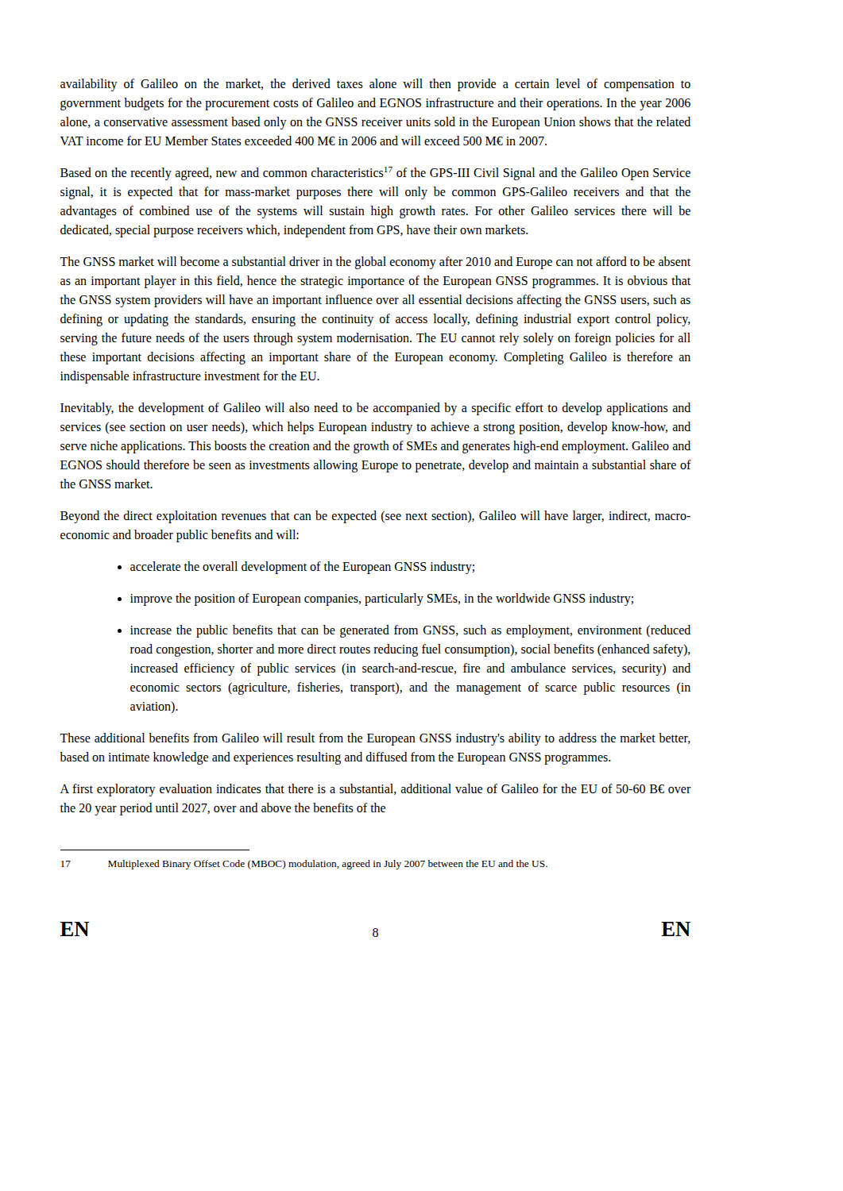availability of Galileo on the market, the derived taxes alone will then provide a certain level of compensation to government budgets for the procurement costs of Galileo and EGNOS infrastructure and their operations. In the year 2006 alone, a conservative assessment based only on the GNSS receiver units sold in the European Union shows that the related VAT income for EU Member States exceeded 400 M€ in 2006 and will exceed 500 M€ in 2007.
Based on the recently agreed, new and common characteristics17 of the GPS-III Civil Signal and the Galileo Open Service signal, it is expected that for mass-market purposes there will only be common GPS-Galileo receivers and that the advantages of combined use of the systems will sustain high growth rates. For other Galileo services there will be dedicated, special purpose receivers which, independent from GPS, have their own markets.
The GNSS market will become a substantial driver in the global economy after 2010 and Europe can not afford to be absent as an important player in this field, hence the strategic importance of the European GNSS programmes. It is obvious that the GNSS system providers will have an important influence over all essential decisions affecting the GNSS users, such as defining or updating the standards, ensuring the continuity of access locally, defining industrial export control policy, serving the future needs of the users through system modernisation. The EU cannot rely solely on foreign policies for all these important decisions affecting an important share of the European economy. Completing Galileo is therefore an indispensable infrastructure investment for the EU.
Inevitably, the development of Galileo will also need to be accompanied by a specific effort to develop applications and services (see section on user needs), which helps European industry to achieve a strong position, develop know-how, and serve niche applications. This boosts the creation and the growth of SMEs and generates high-end employment. Galileo and EGNOS should therefore be seen as investments allowing Europe to penetrate, develop and maintain a substantial share of the GNSS market.
Beyond the direct exploitation revenues that can be expected (see next section), Galileo will have larger, indirect, macro-economic and broader public benefits and will:
accelerate the overall development of the European GNSS industry;
improve the position of European companies, particularly SMEs, in the worldwide GNSS industry;
increase the public benefits that can be generated from GNSS, such as employment, environment (reduced road congestion, shorter and more direct routes reducing fuel consumption), social benefits (enhanced safety), increased efficiency of public services (in search-and-rescue, fire and ambulance services, security) and economic sectors (agriculture, fisheries, transport), and the management of scarce public resources (in aviation).
These additional benefits from Galileo will result from the European GNSS industry's ability to address the market better, based on intimate knowledge and experiences resulting and diffused from the European GNSS programmes.
A first exploratory evaluation indicates that there is a substantial, additional value of Galileo for the EU of 50-60 B€ over the 20 year period until 2027, over and above the benefits of the
17 Multiplexed Binary Offset Code (MBOC) modulation, agreed in July 2007 between the EU and the US.
EN 8 EN